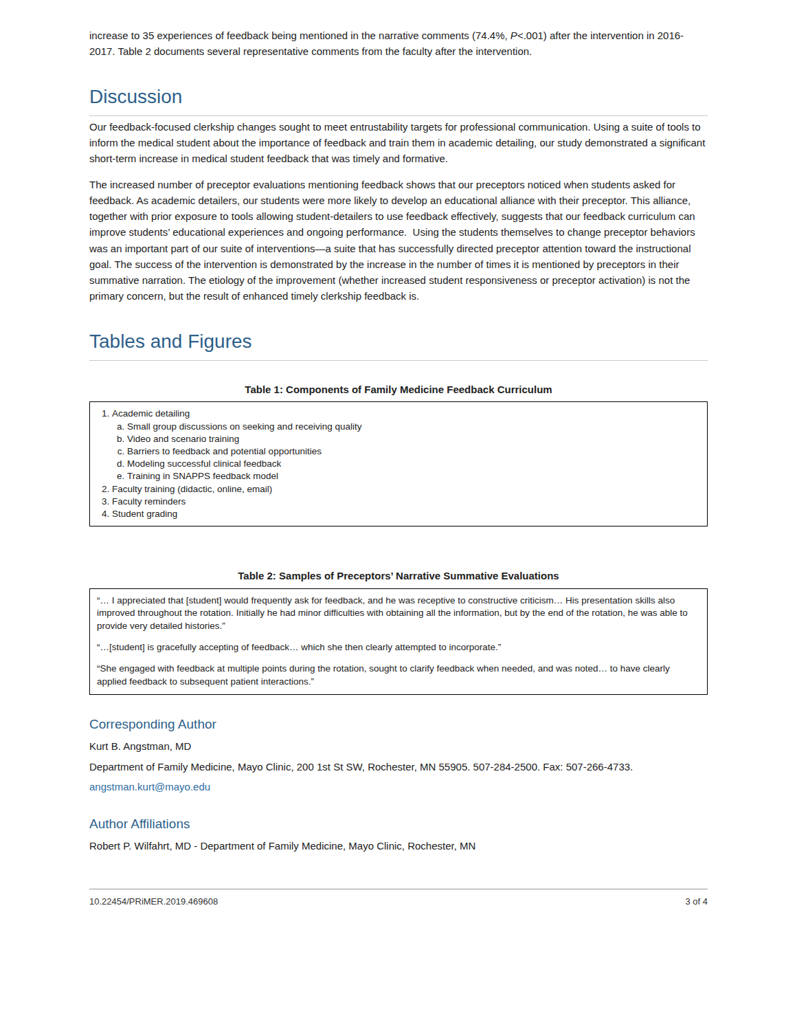increase to 35 experiences of feedback being mentioned in the narrative comments (74.4%, P<.001) after the intervention in 2016-2017. Table 2 documents several representative comments from the faculty after the intervention.
Discussion
Our feedback-focused clerkship changes sought to meet entrustability targets for professional communication. Using a suite of tools to inform the medical student about the importance of feedback and train them in academic detailing, our study demonstrated a significant short-term increase in medical student feedback that was timely and formative.
The increased number of preceptor evaluations mentioning feedback shows that our preceptors noticed when students asked for feedback. As academic detailers, our students were more likely to develop an educational alliance with their preceptor. This alliance, together with prior exposure to tools allowing student-detailers to use feedback effectively, suggests that our feedback curriculum can improve students’ educational experiences and ongoing performance. Using the students themselves to change preceptor behaviors was an important part of our suite of interventions—a suite that has successfully directed preceptor attention toward the instructional goal. The success of the intervention is demonstrated by the increase in the number of times it is mentioned by preceptors in their summative narration. The etiology of the improvement (whether increased student responsiveness or preceptor activation) is not the primary concern, but the result of enhanced timely clerkship feedback is.
Tables and Figures
Table 1: Components of Family Medicine Feedback Curriculum
Academic detailing
Small group discussions on seeking and receiving quality
Video and scenario training
Barriers to feedback and potential opportunities
Modeling successful clinical feedback
Training in SNAPPS feedback model
Faculty training (didactic, online, email)
Faculty reminders
Student grading
Table 2: Samples of Preceptors’ Narrative Summative Evaluations
“… I appreciated that [student] would frequently ask for feedback, and he was receptive to constructive criticism… His presentation skills also improved throughout the rotation. Initially he had minor difficulties with obtaining all the information, but by the end of the rotation, he was able to provide very detailed histories.”
“…[student] is gracefully accepting of feedback… which she then clearly attempted to incorporate.”
“She engaged with feedback at multiple points during the rotation, sought to clarify feedback when needed, and was noted… to have clearly applied feedback to subsequent patient interactions.”
Corresponding Author
Kurt B. Angstman, MD
Department of Family Medicine, Mayo Clinic, 200 1st St SW, Rochester, MN 55905. 507-284-2500. Fax: 507-266-4733.
angstman.kurt@mayo.edu
Author Affiliations
Robert P. Wilfahrt, MD - Department of Family Medicine, Mayo Clinic, Rochester, MN
10.22454/PRiMER.2019.469608 3 of 4